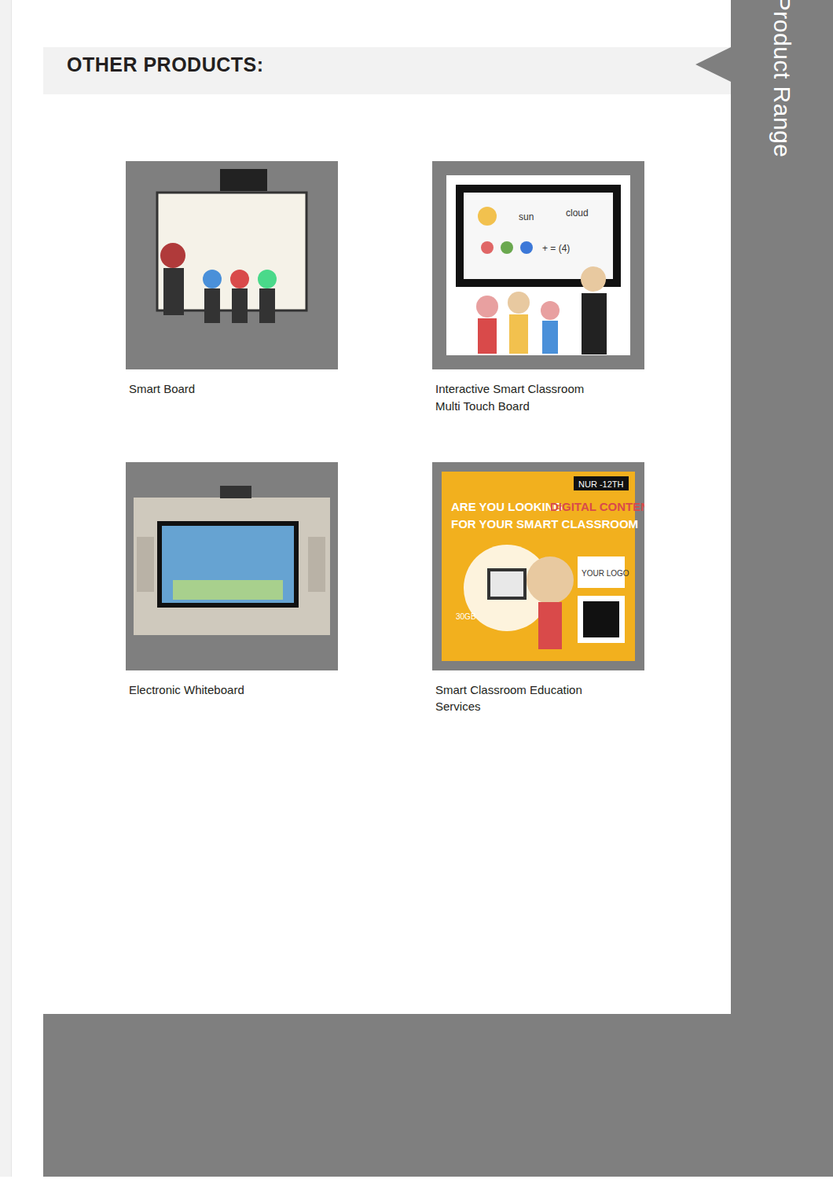OTHER PRODUCTS:
Our Product Range
Smart Board
Interactive Smart Classroom
Multi Touch Board
Electronic Whiteboard
Smart Classroom Education
Services